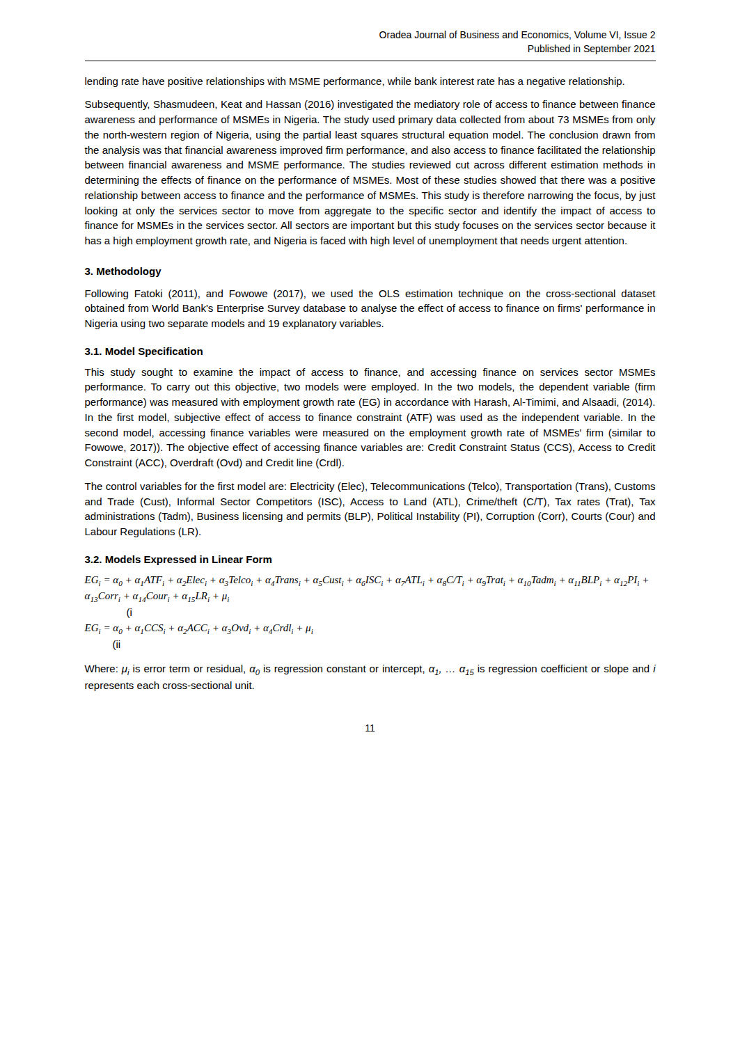Oradea Journal of Business and Economics, Volume VI, Issue 2
Published in September 2021
lending rate have positive relationships with MSME performance, while bank interest rate has a negative relationship.
Subsequently, Shasmudeen, Keat and Hassan (2016) investigated the mediatory role of access to finance between finance awareness and performance of MSMEs in Nigeria. The study used primary data collected from about 73 MSMEs from only the north-western region of Nigeria, using the partial least squares structural equation model. The conclusion drawn from the analysis was that financial awareness improved firm performance, and also access to finance facilitated the relationship between financial awareness and MSME performance. The studies reviewed cut across different estimation methods in determining the effects of finance on the performance of MSMEs. Most of these studies showed that there was a positive relationship between access to finance and the performance of MSMEs. This study is therefore narrowing the focus, by just looking at only the services sector to move from aggregate to the specific sector and identify the impact of access to finance for MSMEs in the services sector. All sectors are important but this study focuses on the services sector because it has a high employment growth rate, and Nigeria is faced with high level of unemployment that needs urgent attention.
3. Methodology
Following Fatoki (2011), and Fowowe (2017), we used the OLS estimation technique on the cross-sectional dataset obtained from World Bank's Enterprise Survey database to analyse the effect of access to finance on firms' performance in Nigeria using two separate models and 19 explanatory variables.
3.1. Model Specification
This study sought to examine the impact of access to finance, and accessing finance on services sector MSMEs performance. To carry out this objective, two models were employed. In the two models, the dependent variable (firm performance) was measured with employment growth rate (EG) in accordance with Harash, Al-Timimi, and Alsaadi, (2014). In the first model, subjective effect of access to finance constraint (ATF) was used as the independent variable. In the second model, accessing finance variables were measured on the employment growth rate of MSMEs' firm (similar to Fowowe, 2017)). The objective effect of accessing finance variables are: Credit Constraint Status (CCS), Access to Credit Constraint (ACC), Overdraft (Ovd) and Credit line (Crdl).
The control variables for the first model are: Electricity (Elec), Telecommunications (Telco), Transportation (Trans), Customs and Trade (Cust), Informal Sector Competitors (ISC), Access to Land (ATL), Crime/theft (C/T), Tax rates (Trat), Tax administrations (Tadm), Business licensing and permits (BLP), Political Instability (PI), Corruption (Corr), Courts (Cour) and Labour Regulations (LR).
3.2. Models Expressed in Linear Form
EGi = α0 + α1ATFi + α2Eleci + α3Telcoi + α4Transi + α5Custi + α6ISCi + α7ATLi + α8C/Ti + α9Trati + α10Tadmi + α11BLPi + α12PIi + α13Corri + α14Couri + α15LRi + μi
(i
EGi = α0 + α1CCSi + α2ACCi + α3Ovdi + α4Crdli + μi
(ii
Where: μi is error term or residual, α0 is regression constant or intercept, α1, … α15 is regression coefficient or slope and i represents each cross-sectional unit.
11